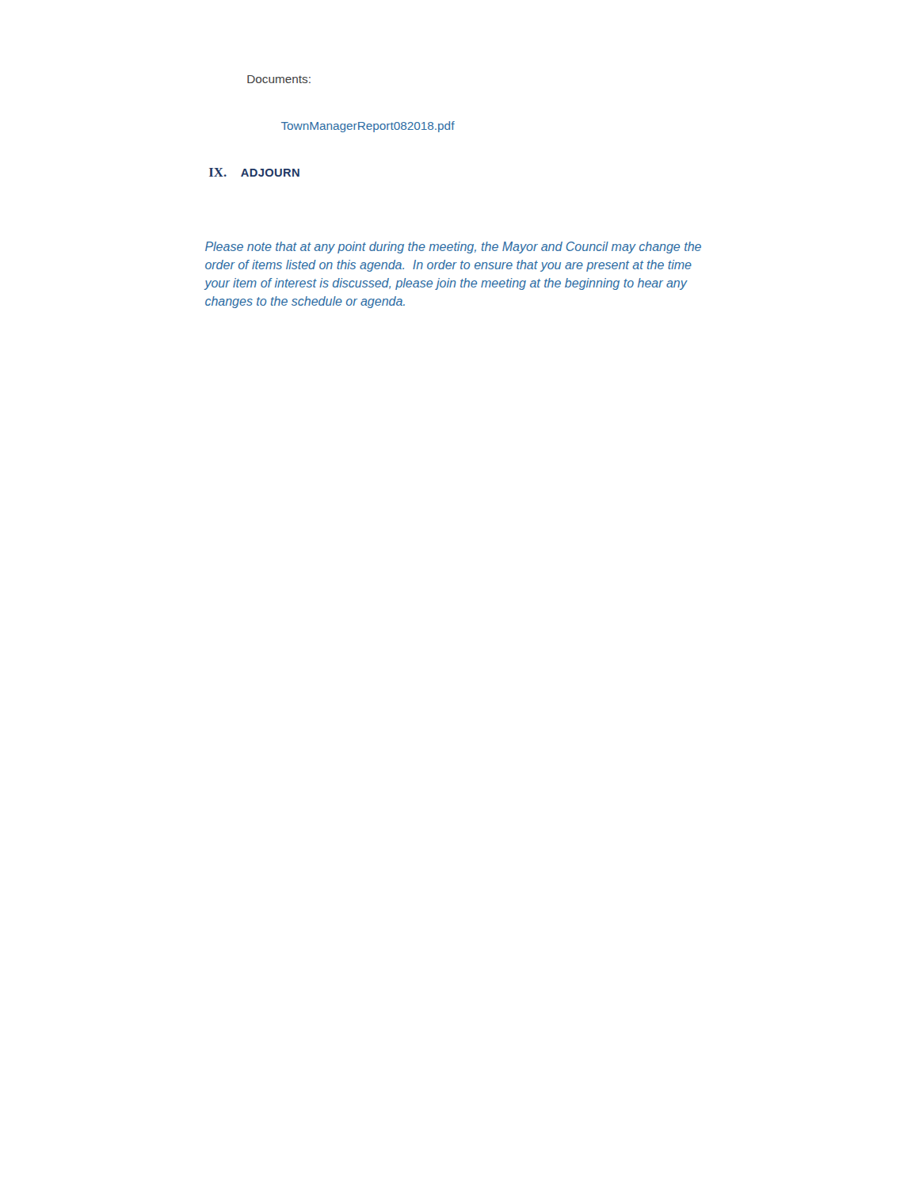Documents:
TownManagerReport082018.pdf
IX. ADJOURN
Please note that at any point during the meeting, the Mayor and Council may change the order of items listed on this agenda. In order to ensure that you are present at the time your item of interest is discussed, please join the meeting at the beginning to hear any changes to the schedule or agenda.